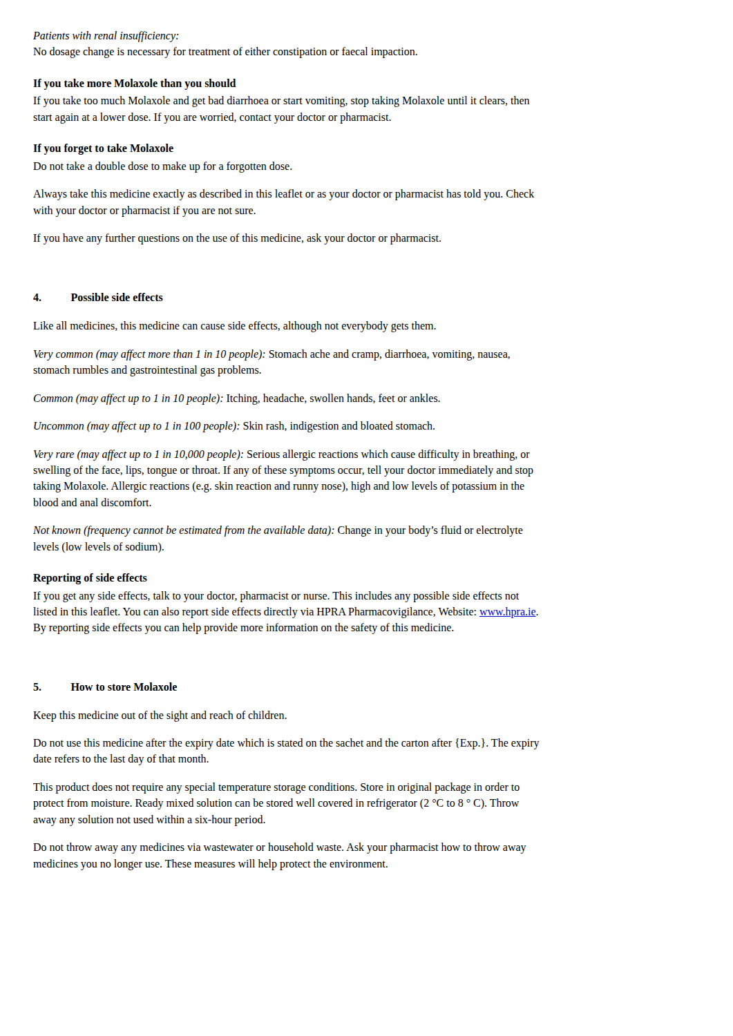Patients with renal insufficiency:
No dosage change is necessary for treatment of either constipation or faecal impaction.
If you take more Molaxole than you should
If you take too much Molaxole and get bad diarrhoea or start vomiting, stop taking Molaxole until it clears, then start again at a lower dose. If you are worried, contact your doctor or pharmacist.
If you forget to take Molaxole
Do not take a double dose to make up for a forgotten dose.
Always take this medicine exactly as described in this leaflet or as your doctor or pharmacist has told you. Check with your doctor or pharmacist if you are not sure.
If you have any further questions on the use of this medicine, ask your doctor or pharmacist.
4. Possible side effects
Like all medicines, this medicine can cause side effects, although not everybody gets them.
Very common (may affect more than 1 in 10 people): Stomach ache and cramp, diarrhoea, vomiting, nausea, stomach rumbles and gastrointestinal gas problems.
Common (may affect up to 1 in 10 people): Itching, headache, swollen hands, feet or ankles.
Uncommon (may affect up to 1 in 100 people): Skin rash, indigestion and bloated stomach.
Very rare (may affect up to 1 in 10,000 people): Serious allergic reactions which cause difficulty in breathing, or swelling of the face, lips, tongue or throat. If any of these symptoms occur, tell your doctor immediately and stop taking Molaxole. Allergic reactions (e.g. skin reaction and runny nose), high and low levels of potassium in the blood and anal discomfort.
Not known (frequency cannot be estimated from the available data): Change in your body’s fluid or electrolyte levels (low levels of sodium).
Reporting of side effects
If you get any side effects, talk to your doctor, pharmacist or nurse. This includes any possible side effects not listed in this leaflet. You can also report side effects directly via HPRA Pharmacovigilance, Website: www.hpra.ie. By reporting side effects you can help provide more information on the safety of this medicine.
5. How to store Molaxole
Keep this medicine out of the sight and reach of children.
Do not use this medicine after the expiry date which is stated on the sachet and the carton after {Exp.}. The expiry date refers to the last day of that month.
This product does not require any special temperature storage conditions. Store in original package in order to protect from moisture. Ready mixed solution can be stored well covered in refrigerator (2 °C to 8 ° C). Throw away any solution not used within a six-hour period.
Do not throw away any medicines via wastewater or household waste. Ask your pharmacist how to throw away medicines you no longer use. These measures will help protect the environment.